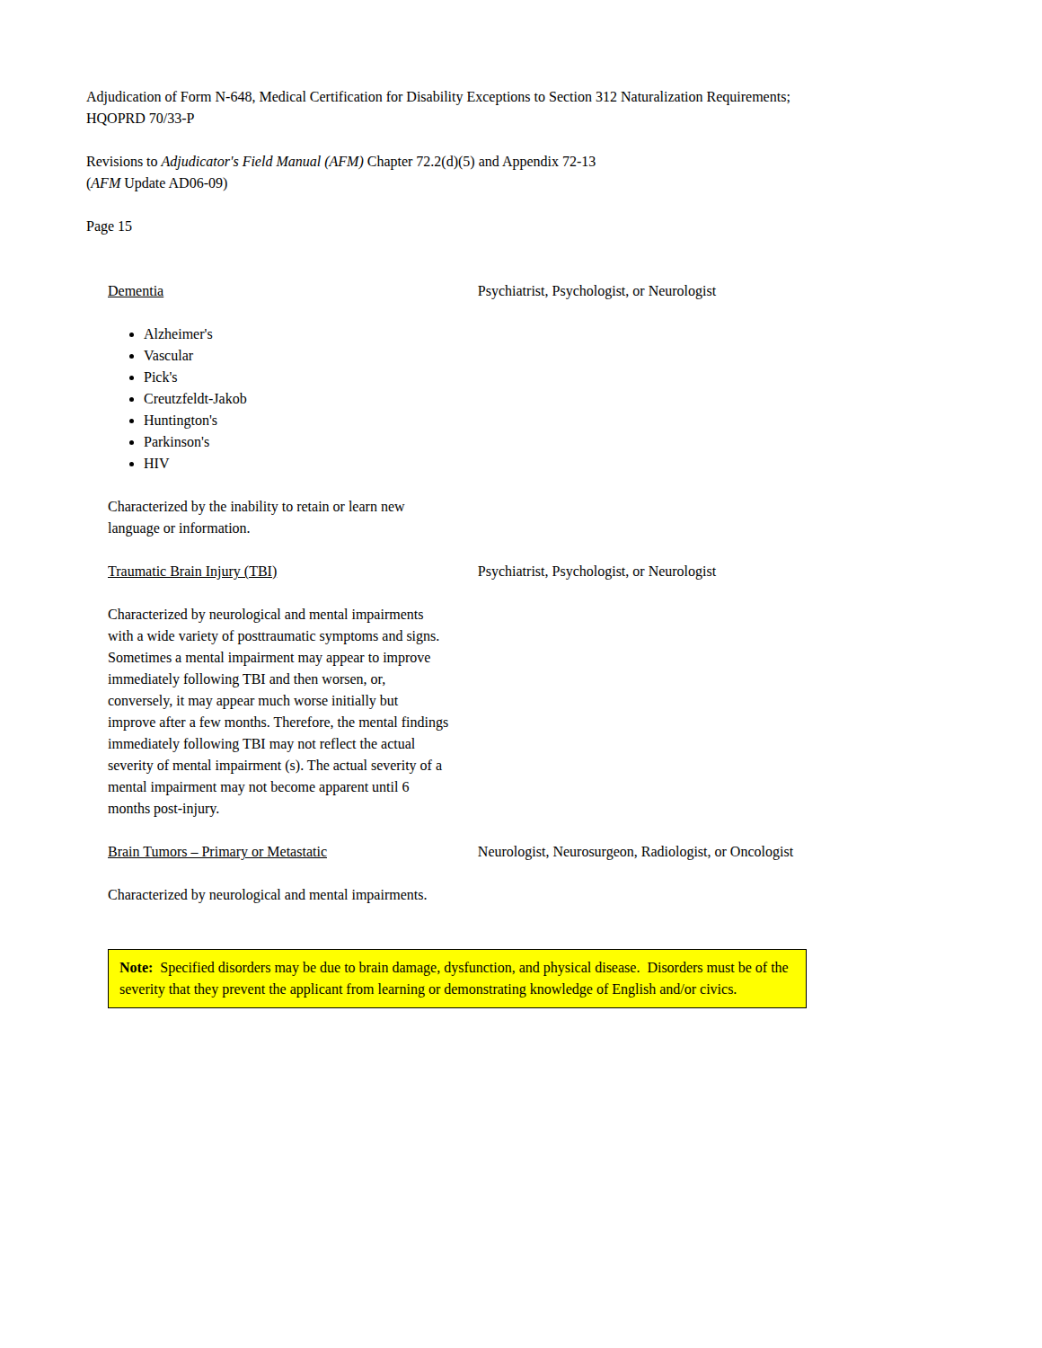Adjudication of Form N-648, Medical Certification for Disability Exceptions to Section 312 Naturalization Requirements; HQOPRD 70/33-P
Revisions to Adjudicator's Field Manual (AFM) Chapter 72.2(d)(5) and Appendix 72-13
(AFM Update AD06-09)
Page 15
Dementia
Psychiatrist, Psychologist, or Neurologist
Alzheimer's
Vascular
Pick's
Creutzfeldt-Jakob
Huntington's
Parkinson's
HIV
Characterized by the inability to retain or learn new language or information.
Traumatic Brain Injury (TBI)
Psychiatrist, Psychologist, or Neurologist
Characterized by neurological and mental impairments with a wide variety of posttraumatic symptoms and signs. Sometimes a mental impairment may appear to improve immediately following TBI and then worsen, or, conversely, it may appear much worse initially but improve after a few months. Therefore, the mental findings immediately following TBI may not reflect the actual severity of mental impairment (s). The actual severity of a mental impairment may not become apparent until 6 months post-injury.
Brain Tumors – Primary or Metastatic
Neurologist, Neurosurgeon, Radiologist, or Oncologist
Characterized by neurological and mental impairments.
Note: Specified disorders may be due to brain damage, dysfunction, and physical disease. Disorders must be of the severity that they prevent the applicant from learning or demonstrating knowledge of English and/or civics.